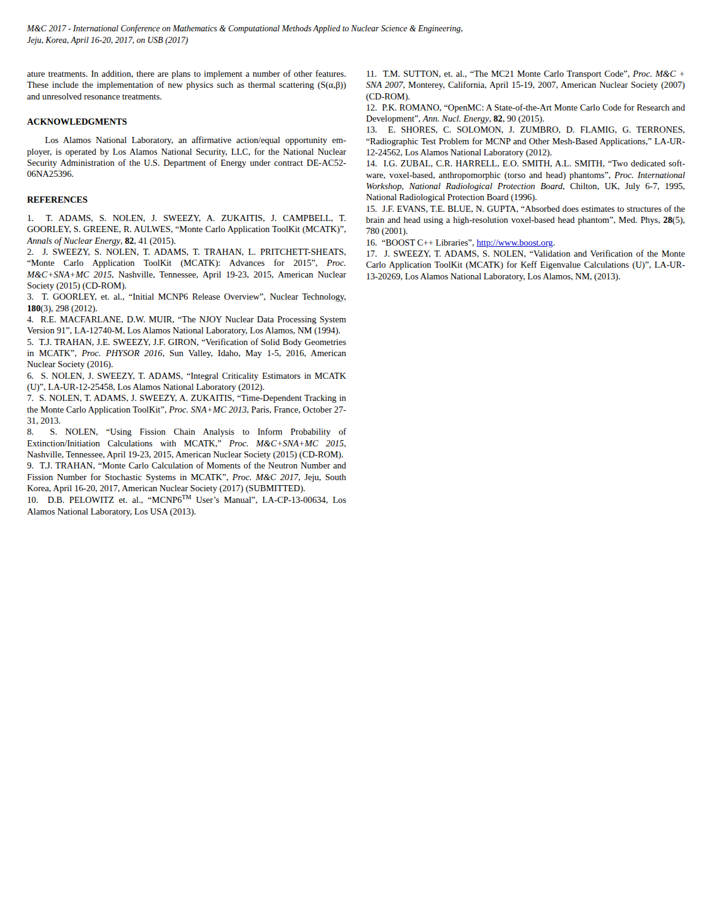M&C 2017 - International Conference on Mathematics & Computational Methods Applied to Nuclear Science & Engineering,
Jeju, Korea, April 16-20, 2017, on USB (2017)
ature treatments. In addition, there are plans to implement a number of other features. These include the implementation of new physics such as thermal scattering (S(α,β)) and unresolved resonance treatments.
ACKNOWLEDGMENTS
Los Alamos National Laboratory, an affirmative action/equal opportunity employer, is operated by Los Alamos National Security, LLC, for the National Nuclear Security Administration of the U.S. Department of Energy under contract DE-AC52-06NA25396.
REFERENCES
1. T. ADAMS, S. NOLEN, J. SWEEZY, A. ZUKAITIS, J. CAMPBELL, T. GOORLEY, S. GREENE, R. AULWES, “Monte Carlo Application ToolKit (MCATK)”, Annals of Nuclear Energy, 82, 41 (2015).
2. J. SWEEZY, S. NOLEN, T. ADAMS, T. TRAHAN, L. PRITCHETT-SHEATS, “Monte Carlo Application ToolKit (MCATK): Advances for 2015”, Proc. M&C+SNA+MC 2015, Nashville, Tennessee, April 19-23, 2015, American Nuclear Society (2015) (CD-ROM).
3. T. GOORLEY, et. al., “Initial MCNP6 Release Overview”, Nuclear Technology, 180(3), 298 (2012).
4. R.E. MACFARLANE, D.W. MUIR, “The NJOY Nuclear Data Processing System Version 91”, LA-12740-M, Los Alamos National Laboratory, Los Alamos, NM (1994).
5. T.J. TRAHAN, J.E. SWEEZY, J.F. GIRON, “Verification of Solid Body Geometries in MCATK”, Proc. PHYSOR 2016, Sun Valley, Idaho, May 1-5, 2016, American Nuclear Society (2016).
6. S. NOLEN, J. SWEEZY, T. ADAMS, “Integral Criticality Estimators in MCATK (U)”, LA-UR-12-25458, Los Alamos National Laboratory (2012).
7. S. NOLEN, T. ADAMS, J. SWEEZY, A. ZUKAITIS, “Time-Dependent Tracking in the Monte Carlo Application ToolKit”, Proc. SNA+MC 2013, Paris, France, October 27-31, 2013.
8. S. NOLEN, “Using Fission Chain Analysis to Inform Probability of Extinction/Initiation Calculations with MCATK,” Proc. M&C+SNA+MC 2015, Nashville, Tennessee, April 19-23, 2015, American Nuclear Society (2015) (CD-ROM).
9. T.J. TRAHAN, “Monte Carlo Calculation of Moments of the Neutron Number and Fission Number for Stochastic Systems in MCATK”, Proc. M&C 2017, Jeju, South Korea, April 16-20, 2017, American Nuclear Society (2017) (SUBMITTED).
10. D.B. PELOWITZ et. al., “MCNP6TM User’s Manual”, LA-CP-13-00634, Los Alamos National Laboratory, Los USA (2013).
11. T.M. SUTTON, et. al., “The MC21 Monte Carlo Transport Code”, Proc. M&C + SNA 2007, Monterey, California, April 15-19, 2007, American Nuclear Society (2007) (CD-ROM).
12. P.K. ROMANO, “OpenMC: A State-of-the-Art Monte Carlo Code for Research and Development”, Ann. Nucl. Energy, 82, 90 (2015).
13. E. SHORES, C. SOLOMON, J. ZUMBRO, D. FLAMIG, G. TERRONES, “Radiographic Test Problem for MCNP and Other Mesh-Based Applications,” LA-UR-12-24562, Los Alamos National Laboratory (2012).
14. I.G. ZUBAL, C.R. HARRELL, E.O. SMITH, A.L. SMITH, “Two dedicated software, voxel-based, anthropomorphic (torso and head) phantoms”, Proc. International Workshop, National Radiological Protection Board, Chilton, UK, July 6-7, 1995, National Radiological Protection Board (1996).
15. J.F. EVANS, T.E. BLUE, N. GUPTA, “Absorbed does estimates to structures of the brain and head using a high-resolution voxel-based head phantom”, Med. Phys, 28(5), 780 (2001).
16. “BOOST C++ Libraries”, http://www.boost.org.
17. J. SWEEZY, T. ADAMS, S. NOLEN, “Validation and Verification of the Monte Carlo Application ToolKit (MCATK) for Keff Eigenvalue Calculations (U)”, LA-UR-13-20269, Los Alamos National Laboratory, Los Alamos, NM, (2013).